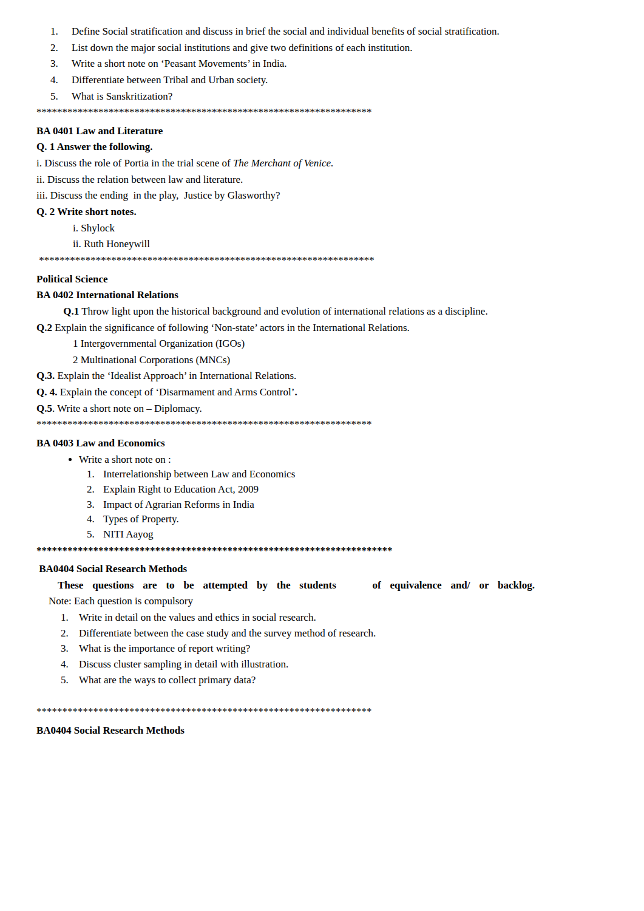Define Social stratification and discuss in brief the social and individual benefits of social stratification.
List down the major social institutions and give two definitions of each institution.
Write a short note on ‘Peasant Movements’ in India.
Differentiate between Tribal and Urban society.
What is Sanskritization?
*****************************************************************
BA 0401 Law and Literature
Q. 1 Answer the following.
i. Discuss the role of Portia in the trial scene of The Merchant of Venice.
ii. Discuss the relation between law and literature.
iii. Discuss the ending in the play, Justice by Glasworthy?
Q. 2 Write short notes.
i. Shylock
ii. Ruth Honeywill
*****************************************************************
Political Science
BA 0402 International Relations
Q.1 Throw light upon the historical background and evolution of international relations as a discipline.
Q.2 Explain the significance of following ‘Non-state’ actors in the International Relations.
1 Intergovernmental Organization (IGOs)
2 Multinational Corporations (MNCs)
Q.3. Explain the ‘Idealist Approach’ in International Relations.
Q. 4. Explain the concept of ‘Disarmament and Arms Control’.
Q.5. Write a short note on – Diplomacy.
*****************************************************************
BA 0403 Law and Economics
Write a short note on :
Interrelationship between Law and Economics
Explain Right to Education Act, 2009
Impact of Agrarian Reforms in India
Types of Property.
NITI Aayog
*********************************************************************
BA0404 Social Research Methods
These questions are to be attempted by the students of equivalence and/ or backlog.
Note: Each question is compulsory
Write in detail on the values and ethics in social research.
Differentiate between the case study and the survey method of research.
What is the importance of report writing?
Discuss cluster sampling in detail with illustration.
What are the ways to collect primary data?
*****************************************************************
BA0404 Social Research Methods